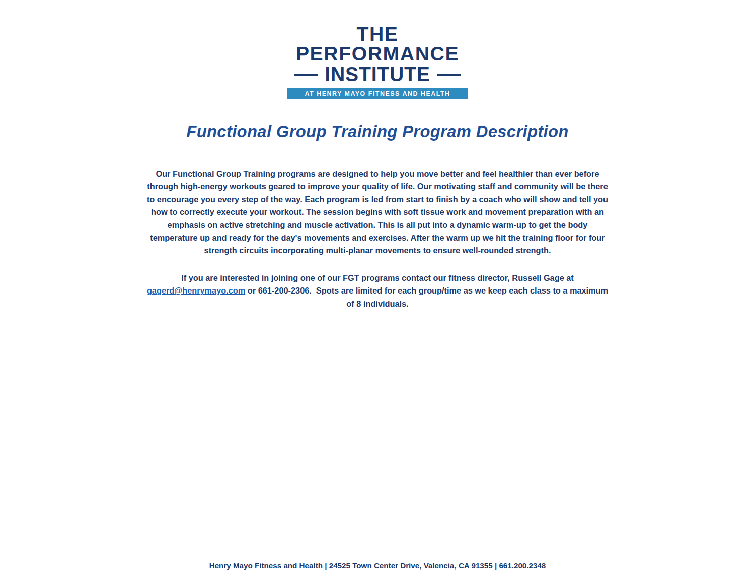THE PERFORMANCE INSTITUTE
At Henry Mayo Fitness and Health
Functional Group Training Program Description
Our Functional Group Training programs are designed to help you move better and feel healthier than ever before through high-energy workouts geared to improve your quality of life. Our motivating staff and community will be there to encourage you every step of the way. Each program is led from start to finish by a coach who will show and tell you how to correctly execute your workout. The session begins with soft tissue work and movement preparation with an emphasis on active stretching and muscle activation. This is all put into a dynamic warm-up to get the body temperature up and ready for the day's movements and exercises. After the warm up we hit the training floor for four strength circuits incorporating multi-planar movements to ensure well-rounded strength.
If you are interested in joining one of our FGT programs contact our fitness director, Russell Gage at gagerd@henrymayo.com or 661-200-2306. Spots are limited for each group/time as we keep each class to a maximum of 8 individuals.
Henry Mayo Fitness and Health | 24525 Town Center Drive, Valencia, CA 91355 | 661.200.2348